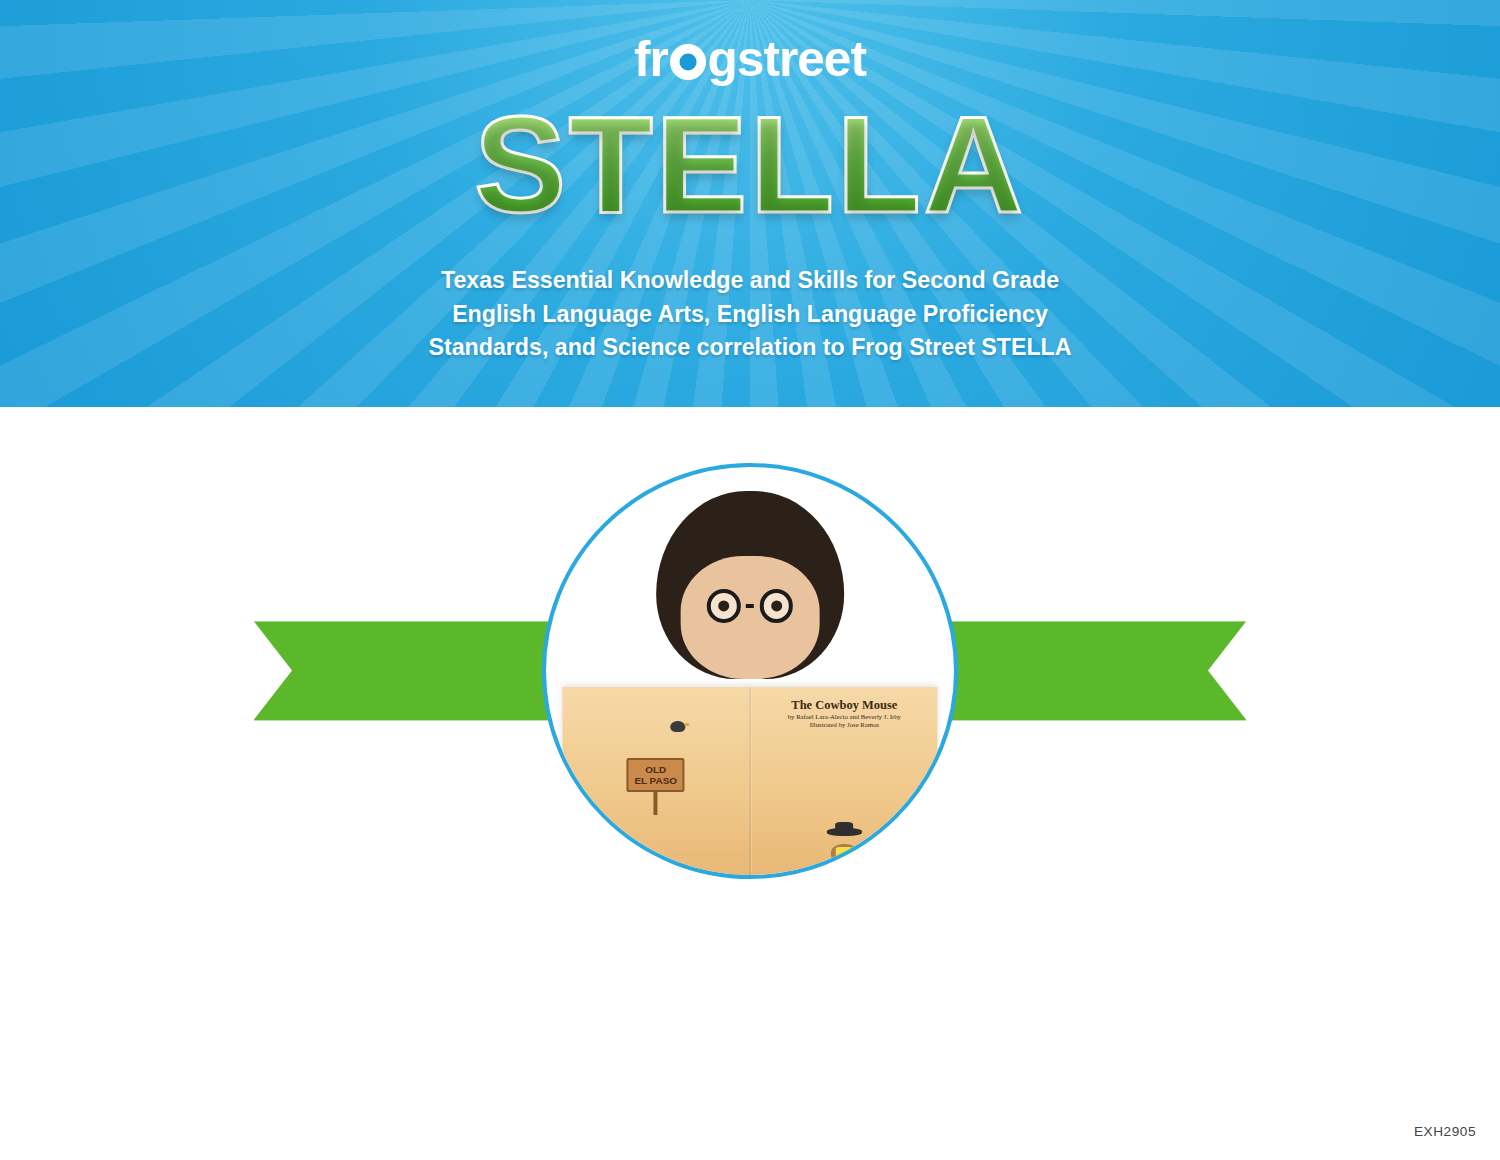fr gstreet
STELLA
Texas Essential Knowledge and Skills for Second Grade
English Language Arts, English Language Proficiency
Standards, and Science correlation to Frog Street STELLA
OLD
EL PASO
The Cowboy Mouse by Rafael Lara-Alecio and Beverly J. Irby Illustrated by Jose Ramos
EXH2905